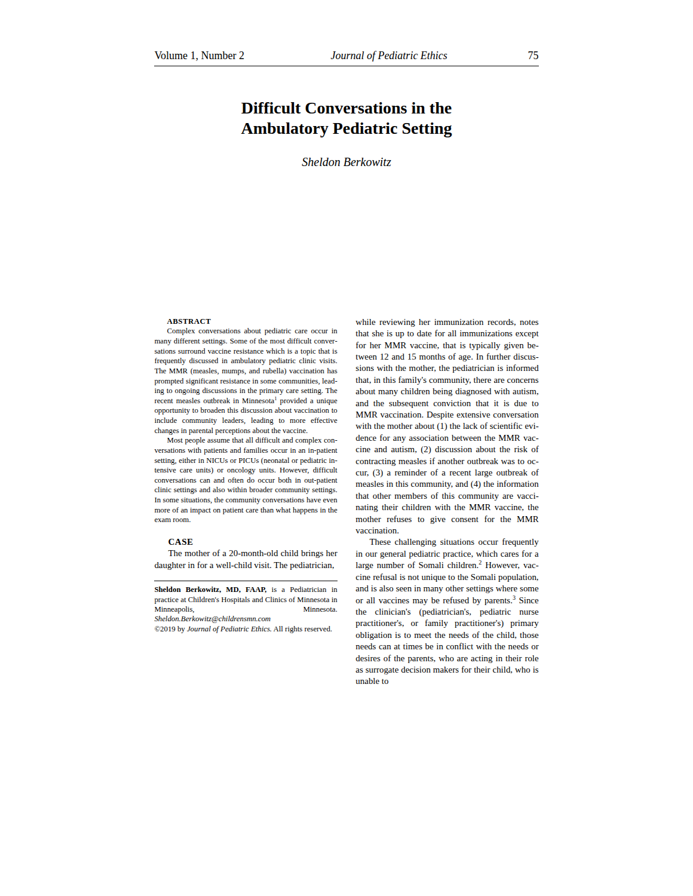Volume 1, Number 2 Journal of Pediatric Ethics 75
Difficult Conversations in the
Ambulatory Pediatric Setting
Sheldon Berkowitz
ABSTRACT
Complex conversations about pediatric care occur in many different settings. Some of the most difficult conversations surround vaccine resistance which is a topic that is frequently discussed in ambulatory pediatric clinic visits. The MMR (measles, mumps, and rubella) vaccination has prompted significant resistance in some communities, leading to ongoing discussions in the primary care setting. The recent measles outbreak in Minnesota1 provided a unique opportunity to broaden this discussion about vaccination to include community leaders, leading to more effective changes in parental perceptions about the vaccine.
Most people assume that all difficult and complex conversations with patients and families occur in an in-patient setting, either in NICUs or PICUs (neonatal or pediatric intensive care units) or oncology units. However, difficult conversations can and often do occur both in out-patient clinic settings and also within broader community settings. In some situations, the community conversations have even more of an impact on patient care than what happens in the exam room.
CASE
The mother of a 20-month-old child brings her daughter in for a well-child visit. The pediatrician,
Sheldon Berkowitz, MD, FAAP, is a Pediatrician in practice at Children's Hospitals and Clinics of Minnesota in Minneapolis, Minnesota. Sheldon.Berkowitz@childrensmn.com ©2019 by Journal of Pediatric Ethics. All rights reserved.
while reviewing her immunization records, notes that she is up to date for all immunizations except for her MMR vaccine, that is typically given between 12 and 15 months of age. In further discussions with the mother, the pediatrician is informed that, in this family's community, there are concerns about many children being diagnosed with autism, and the subsequent conviction that it is due to MMR vaccination. Despite extensive conversation with the mother about (1) the lack of scientific evidence for any association between the MMR vaccine and autism, (2) discussion about the risk of contracting measles if another outbreak was to occur, (3) a reminder of a recent large outbreak of measles in this community, and (4) the information that other members of this community are vaccinating their children with the MMR vaccine, the mother refuses to give consent for the MMR vaccination.
These challenging situations occur frequently in our general pediatric practice, which cares for a large number of Somali children.2 However, vaccine refusal is not unique to the Somali population, and is also seen in many other settings where some or all vaccines may be refused by parents.3 Since the clinician's (pediatrician's, pediatric nurse practitioner's, or family practitioner's) primary obligation is to meet the needs of the child, those needs can at times be in conflict with the needs or desires of the parents, who are acting in their role as surrogate decision makers for their child, who is unable to